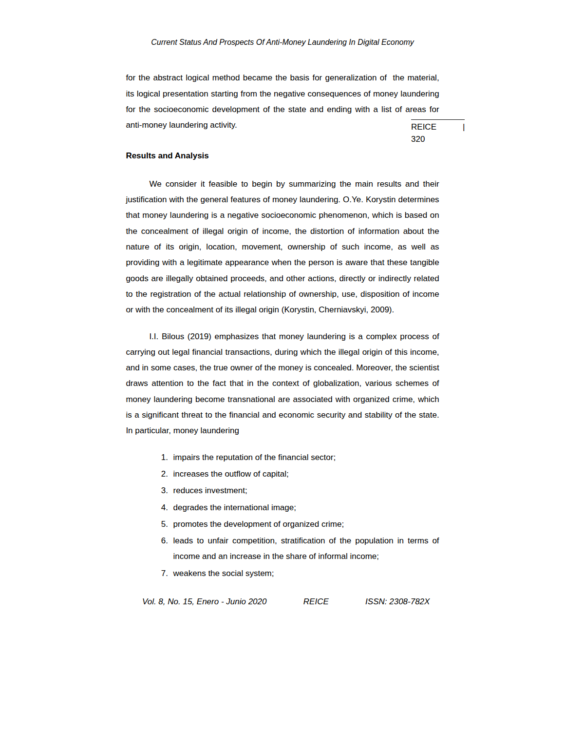Current Status And Prospects Of Anti-Money Laundering In Digital Economy
REICE|
320
for the abstract logical method became the basis for generalization of the material, its logical presentation starting from the negative consequences of money laundering for the socioeconomic development of the state and ending with a list of areas for anti-money laundering activity.
Results and Analysis
We consider it feasible to begin by summarizing the main results and their justification with the general features of money laundering. O.Ye. Korystin determines that money laundering is a negative socioeconomic phenomenon, which is based on the concealment of illegal origin of income, the distortion of information about the nature of its origin, location, movement, ownership of such income, as well as providing with a legitimate appearance when the person is aware that these tangible goods are illegally obtained proceeds, and other actions, directly or indirectly related to the registration of the actual relationship of ownership, use, disposition of income or with the concealment of its illegal origin (Korystin, Cherniavskyi, 2009).
I.I. Bilous (2019) emphasizes that money laundering is a complex process of carrying out legal financial transactions, during which the illegal origin of this income, and in some cases, the true owner of the money is concealed. Moreover, the scientist draws attention to the fact that in the context of globalization, various schemes of money laundering become transnational are associated with organized crime, which is a significant threat to the financial and economic security and stability of the state. In particular, money laundering
impairs the reputation of the financial sector;
increases the outflow of capital;
reduces investment;
degrades the international image;
promotes the development of organized crime;
leads to unfair competition, stratification of the population in terms of income and an increase in the share of informal income;
weakens the social system;
Vol. 8, No. 15, Enero - Junio 2020
REICE
ISSN: 2308-782X